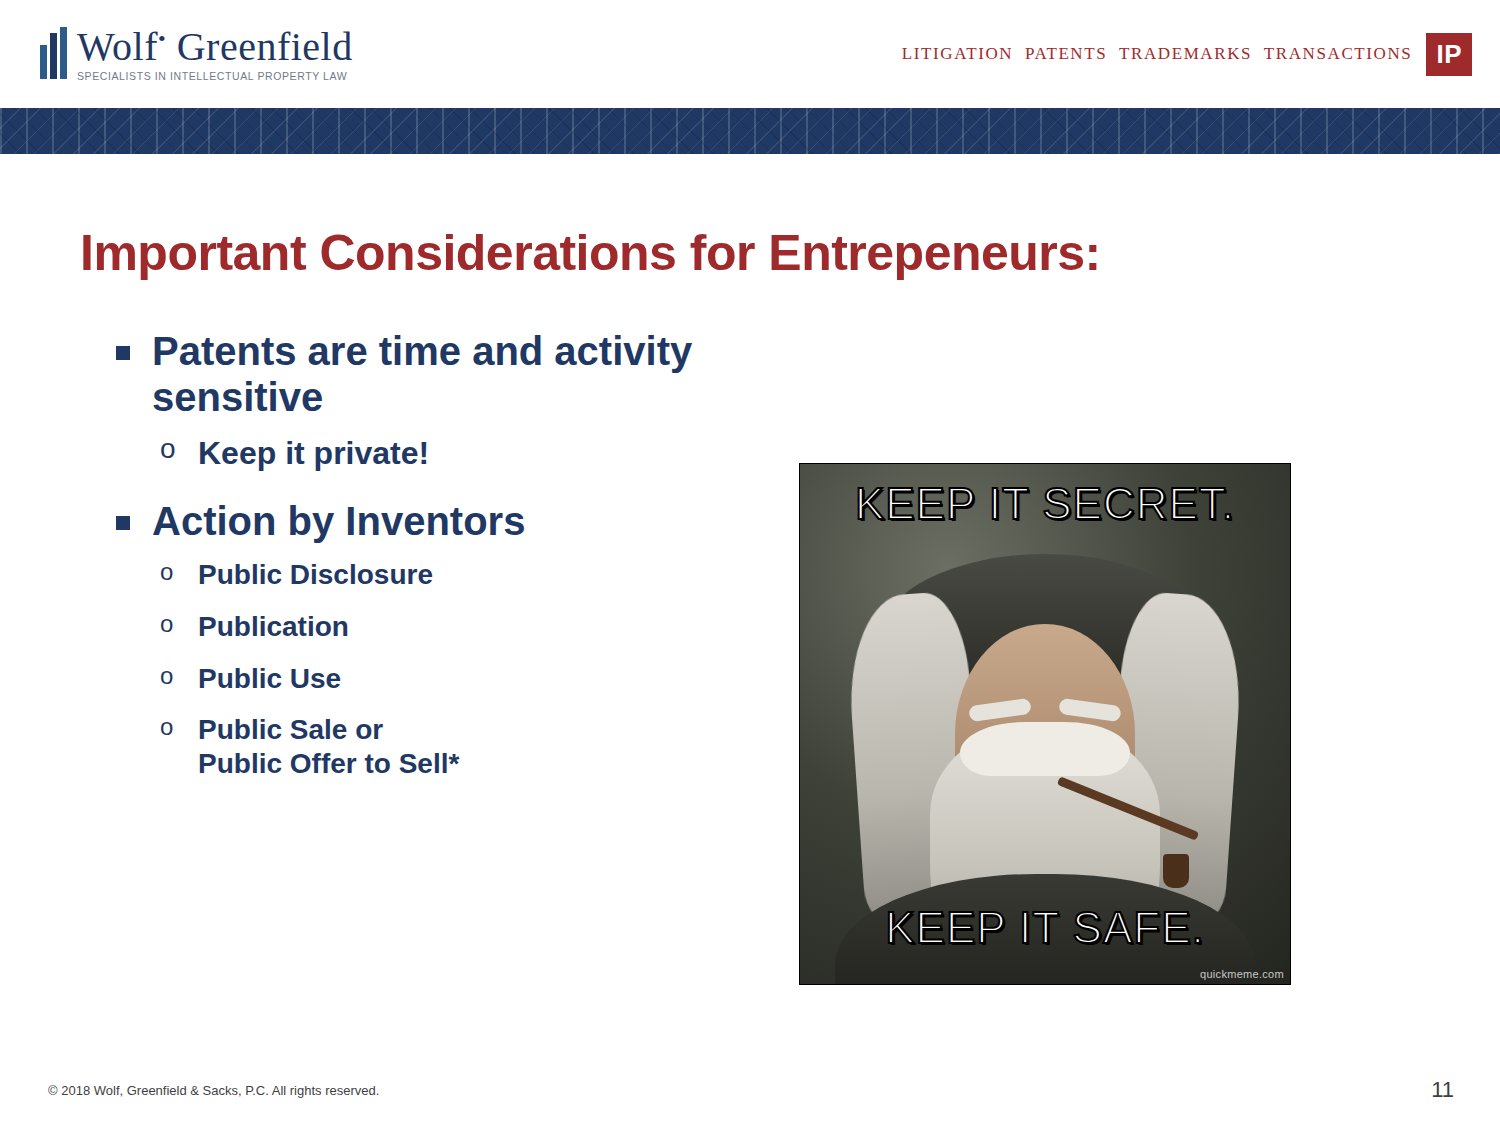Wolf• Greenfield
Specialists in Intellectual Property Law
Litigation Patents Trademarks Transactions
IP
Important Considerations for Entrepeneurs:
Patents are time and activity sensitive
Keep it private!
Action by Inventors
Public Disclosure
Publication
Public Use
Public Sale or
Public Offer to Sell*
Keep it secret.
Keep it safe.
quickmeme.com
© 2018 Wolf, Greenfield & Sacks, P.C. All rights reserved.
11